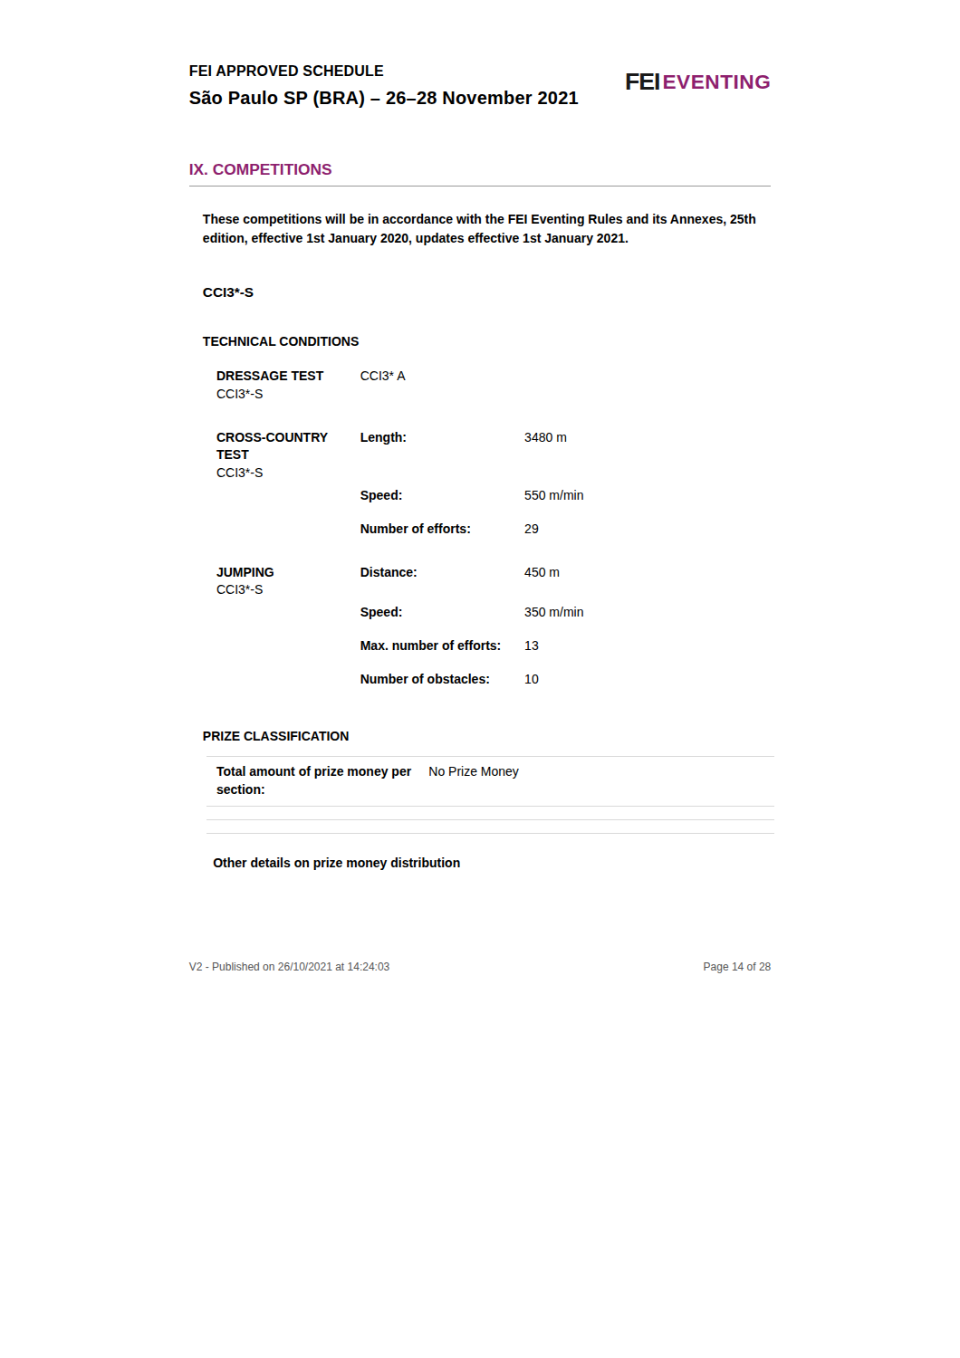FEI APPROVED SCHEDULE
São Paulo SP (BRA) – 26–28 November 2021
FEI EVENTING
IX. COMPETITIONS
These competitions will be in accordance with the FEI Eventing Rules and its Annexes, 25th edition, effective 1st January 2020, updates effective 1st January 2021.
CCI3*-S
TECHNICAL CONDITIONS
| DRESSAGE TEST CCI3*-S | CCI3* A | |
| CROSS-COUNTRY TEST CCI3*-S | Length: | 3480 m |
| | Speed: | 550 m/min |
| | Number of efforts: | 29 |
| JUMPING CCI3*-S | Distance: | 450 m |
| | Speed: | 350 m/min |
| | Max. number of efforts: | 13 |
| | Number of obstacles: | 10 |
PRIZE CLASSIFICATION
| Total amount of prize money per section: | No Prize Money |
Other details on prize money distribution
V2 - Published on 26/10/2021 at 14:24:03
Page 14 of 28